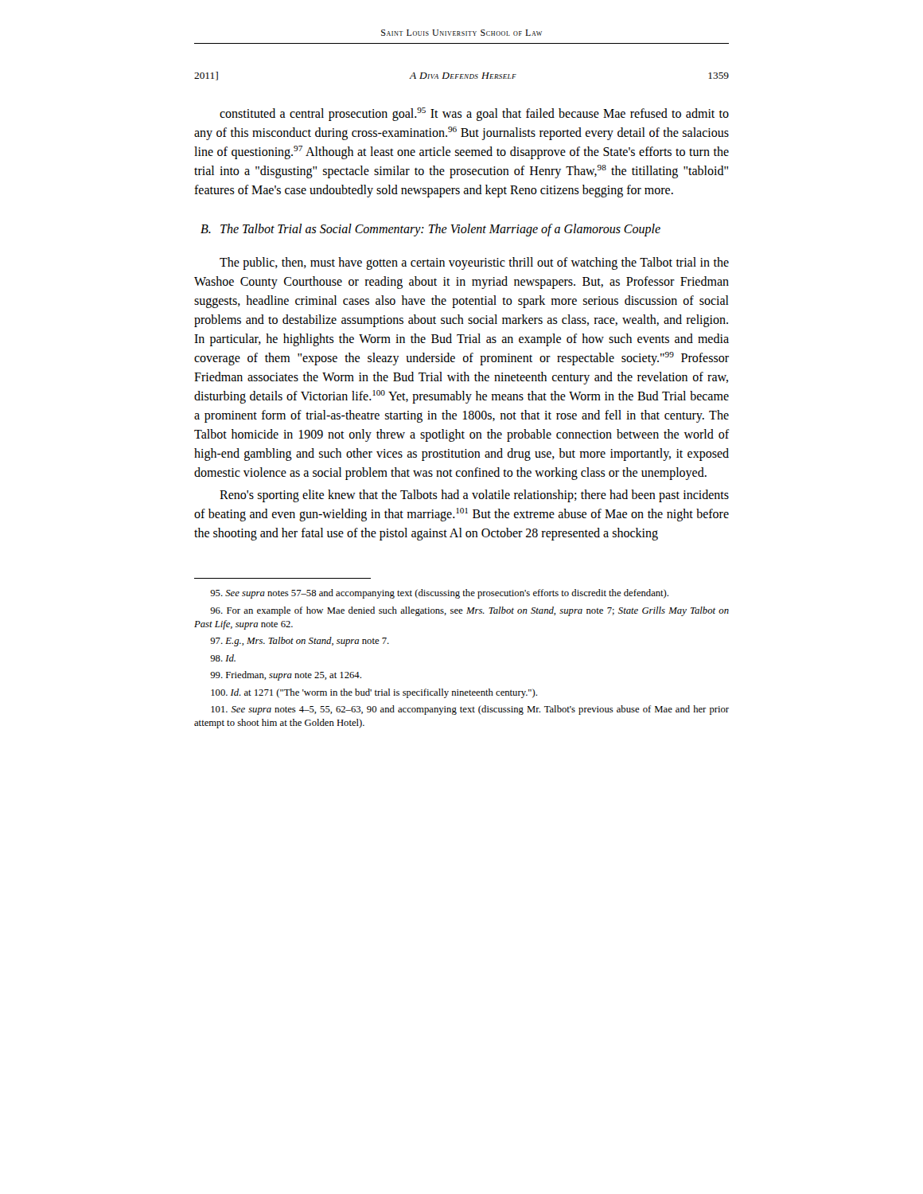Saint Louis University School of Law
2011] A Diva Defends Herself 1359
constituted a central prosecution goal.95 It was a goal that failed because Mae refused to admit to any of this misconduct during cross-examination.96 But journalists reported every detail of the salacious line of questioning.97 Although at least one article seemed to disapprove of the State's efforts to turn the trial into a "disgusting" spectacle similar to the prosecution of Henry Thaw,98 the titillating "tabloid" features of Mae's case undoubtedly sold newspapers and kept Reno citizens begging for more.
B. The Talbot Trial as Social Commentary: The Violent Marriage of a Glamorous Couple
The public, then, must have gotten a certain voyeuristic thrill out of watching the Talbot trial in the Washoe County Courthouse or reading about it in myriad newspapers. But, as Professor Friedman suggests, headline criminal cases also have the potential to spark more serious discussion of social problems and to destabilize assumptions about such social markers as class, race, wealth, and religion. In particular, he highlights the Worm in the Bud Trial as an example of how such events and media coverage of them "expose the sleazy underside of prominent or respectable society."99 Professor Friedman associates the Worm in the Bud Trial with the nineteenth century and the revelation of raw, disturbing details of Victorian life.100 Yet, presumably he means that the Worm in the Bud Trial became a prominent form of trial-as-theatre starting in the 1800s, not that it rose and fell in that century. The Talbot homicide in 1909 not only threw a spotlight on the probable connection between the world of high-end gambling and such other vices as prostitution and drug use, but more importantly, it exposed domestic violence as a social problem that was not confined to the working class or the unemployed.
Reno's sporting elite knew that the Talbots had a volatile relationship; there had been past incidents of beating and even gun-wielding in that marriage.101 But the extreme abuse of Mae on the night before the shooting and her fatal use of the pistol against Al on October 28 represented a shocking
95. See supra notes 57–58 and accompanying text (discussing the prosecution's efforts to discredit the defendant).
96. For an example of how Mae denied such allegations, see Mrs. Talbot on Stand, supra note 7; State Grills May Talbot on Past Life, supra note 62.
97. E.g., Mrs. Talbot on Stand, supra note 7.
98. Id.
99. Friedman, supra note 25, at 1264.
100. Id. at 1271 ("The 'worm in the bud' trial is specifically nineteenth century.").
101. See supra notes 4–5, 55, 62–63, 90 and accompanying text (discussing Mr. Talbot's previous abuse of Mae and her prior attempt to shoot him at the Golden Hotel).